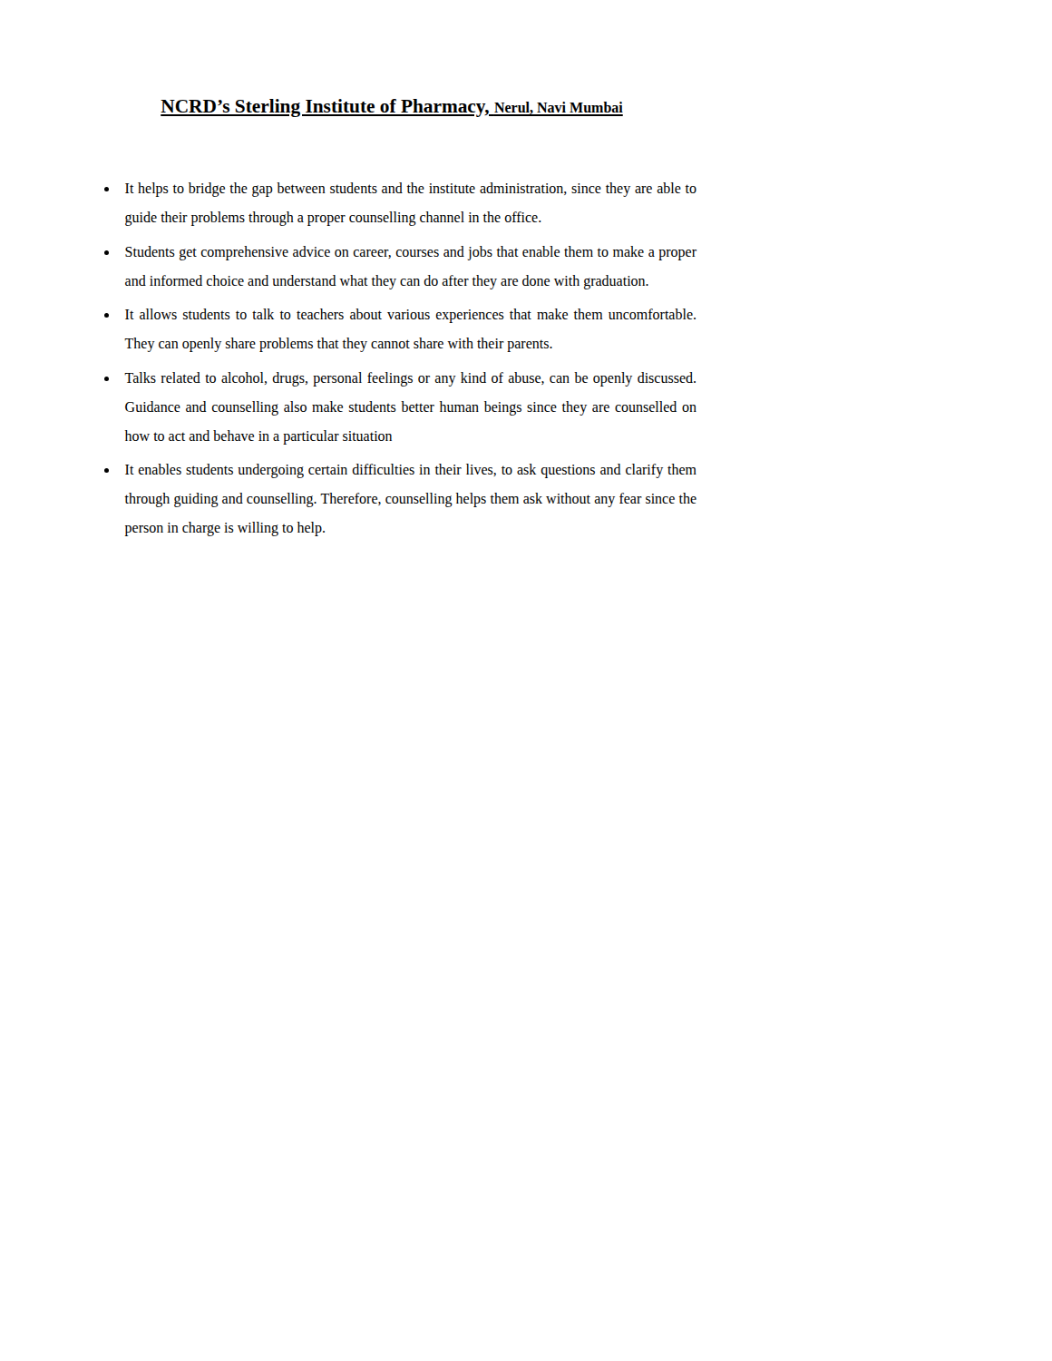NCRD’s Sterling Institute of Pharmacy, Nerul, Navi Mumbai
It helps to bridge the gap between students and the institute administration, since they are able to guide their problems through a proper counselling channel in the office.
Students get comprehensive advice on career, courses and jobs that enable them to make a proper and informed choice and understand what they can do after they are done with graduation.
It allows students to talk to teachers about various experiences that make them uncomfortable. They can openly share problems that they cannot share with their parents.
Talks related to alcohol, drugs, personal feelings or any kind of abuse, can be openly discussed. Guidance and counselling also make students better human beings since they are counselled on how to act and behave in a particular situation
It enables students undergoing certain difficulties in their lives, to ask questions and clarify them through guiding and counselling. Therefore, counselling helps them ask without any fear since the person in charge is willing to help.